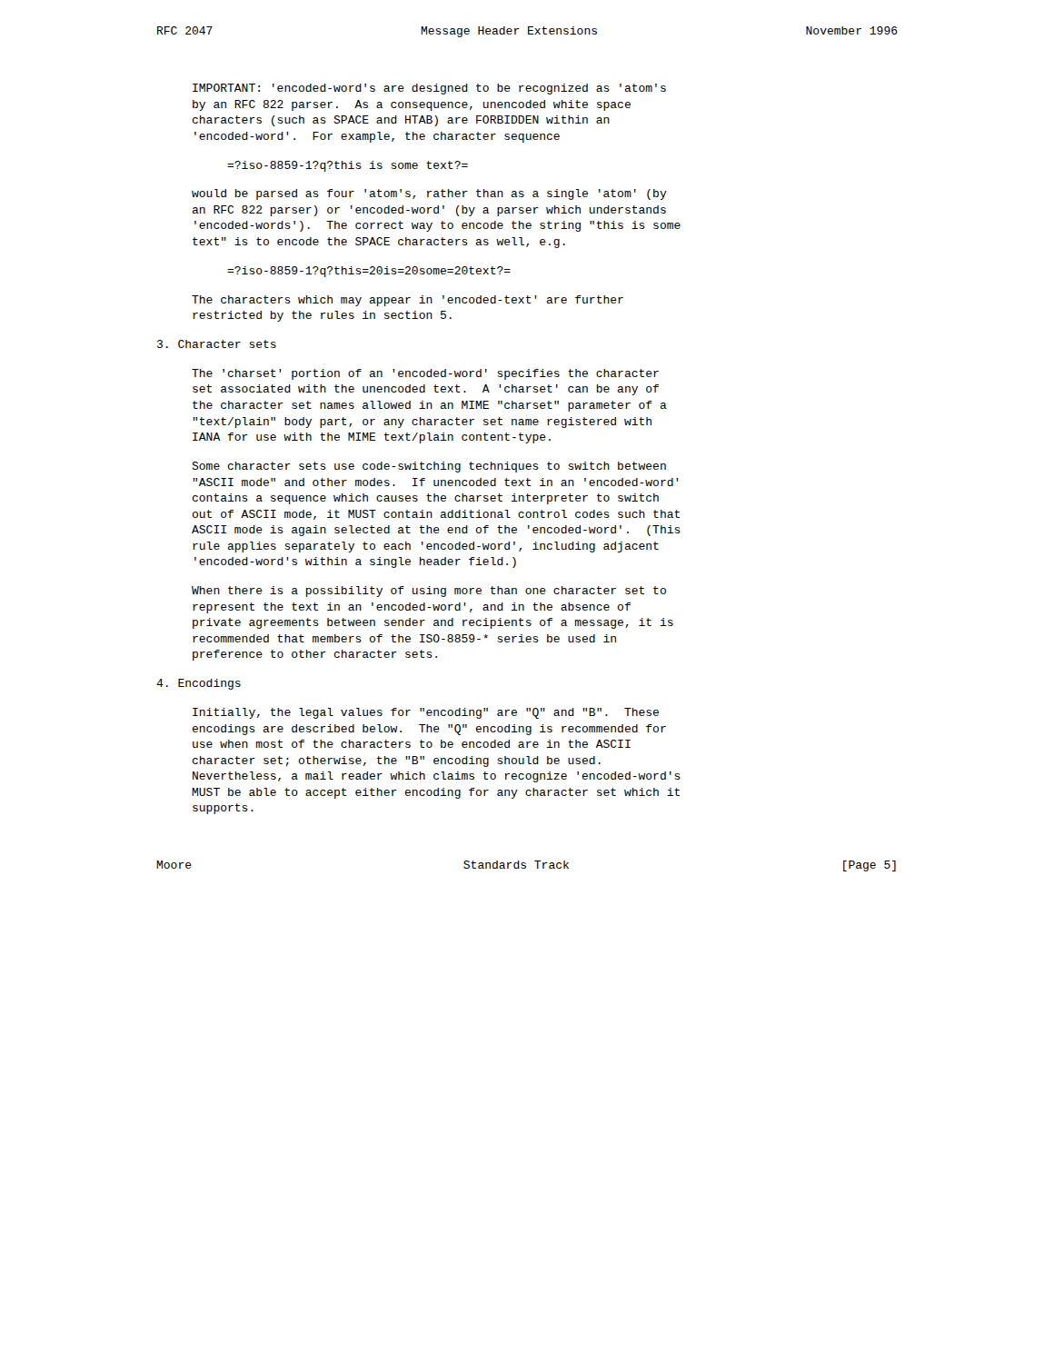RFC 2047 Message Header Extensions November 1996
IMPORTANT: 'encoded-word's are designed to be recognized as 'atom's by an RFC 822 parser. As a consequence, unencoded white space characters (such as SPACE and HTAB) are FORBIDDEN within an 'encoded-word'. For example, the character sequence
=?iso-8859-1?q?this is some text?=
would be parsed as four 'atom's, rather than as a single 'atom' (by an RFC 822 parser) or 'encoded-word' (by a parser which understands 'encoded-words'). The correct way to encode the string "this is some text" is to encode the SPACE characters as well, e.g.
=?iso-8859-1?q?this=20is=20some=20text?=
The characters which may appear in 'encoded-text' are further restricted by the rules in section 5.
3. Character sets
The 'charset' portion of an 'encoded-word' specifies the character set associated with the unencoded text. A 'charset' can be any of the character set names allowed in an MIME "charset" parameter of a "text/plain" body part, or any character set name registered with IANA for use with the MIME text/plain content-type.
Some character sets use code-switching techniques to switch between "ASCII mode" and other modes. If unencoded text in an 'encoded-word' contains a sequence which causes the charset interpreter to switch out of ASCII mode, it MUST contain additional control codes such that ASCII mode is again selected at the end of the 'encoded-word'. (This rule applies separately to each 'encoded-word', including adjacent 'encoded-word's within a single header field.)
When there is a possibility of using more than one character set to represent the text in an 'encoded-word', and in the absence of private agreements between sender and recipients of a message, it is recommended that members of the ISO-8859-* series be used in preference to other character sets.
4. Encodings
Initially, the legal values for "encoding" are "Q" and "B". These encodings are described below. The "Q" encoding is recommended for use when most of the characters to be encoded are in the ASCII character set; otherwise, the "B" encoding should be used. Nevertheless, a mail reader which claims to recognize 'encoded-word's MUST be able to accept either encoding for any character set which it supports.
Moore Standards Track [Page 5]